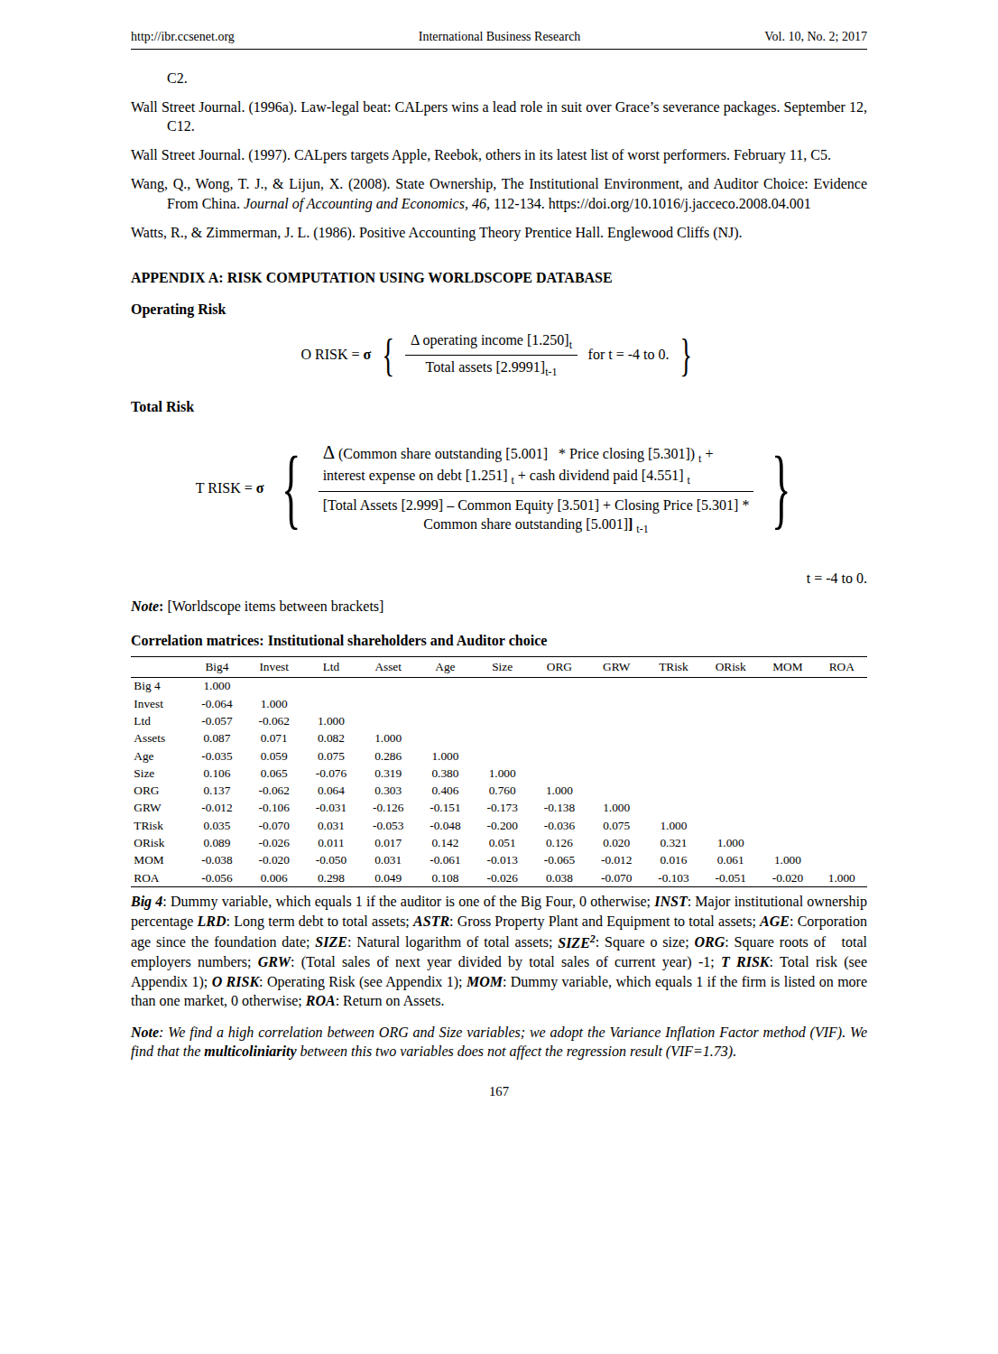http://ibr.ccsenet.org International Business Research Vol. 10, No. 2; 2017
C2.
Wall Street Journal. (1996a). Law-legal beat: CALpers wins a lead role in suit over Grace’s severance packages. September 12, C12.
Wall Street Journal. (1997). CALpers targets Apple, Reebok, others in its latest list of worst performers. February 11, C5.
Wang, Q., Wong, T. J., & Lijun, X. (2008). State Ownership, The Institutional Environment, and Auditor Choice: Evidence From China. Journal of Accounting and Economics, 46, 112-134. https://doi.org/10.1016/j.jacceco.2008.04.001
Watts, R., & Zimmerman, J. L. (1986). Positive Accounting Theory Prentice Hall. Englewood Cliffs (NJ).
APPENDIX A: RISK COMPUTATION USING WORLDSCOPE DATABASE
Operating Risk
O RISK = σ { Δ operating income [1.250]t Total assets [2.9991]t-1 for t = -4 to 0. }
Total Risk
T RISK = σ { Δ (Common share outstanding [5.001] * Price closing [5.301]) t +
interest expense on debt [1.251] t + cash dividend paid [4.551] t [Total Assets [2.999] – Common Equity [3.501] + Closing Price [5.301] *
Common share outstanding [5.001]] t-1 }
t = -4 to 0.
Note: [Worldscope items between brackets]
Correlation matrices: Institutional shareholders and Auditor choice
| | Big4 | Invest | Ltd | Asset | Age | Size | ORG | GRW | TRisk | ORisk | MOM | ROA |
| --- | --- | --- | --- | --- | --- | --- | --- | --- | --- | --- | --- | --- |
| Big 4 | 1.000 | | | | | | | | | | | |
| Invest | -0.064 | 1.000 | | | | | | | | | | |
| Ltd | -0.057 | -0.062 | 1.000 | | | | | | | | | |
| Assets | 0.087 | 0.071 | 0.082 | 1.000 | | | | | | | | |
| Age | -0.035 | 0.059 | 0.075 | 0.286 | 1.000 | | | | | | | |
| Size | 0.106 | 0.065 | -0.076 | 0.319 | 0.380 | 1.000 | | | | | | |
| ORG | 0.137 | -0.062 | 0.064 | 0.303 | 0.406 | 0.760 | 1.000 | | | | | |
| GRW | -0.012 | -0.106 | -0.031 | -0.126 | -0.151 | -0.173 | -0.138 | 1.000 | | | | |
| TRisk | 0.035 | -0.070 | 0.031 | -0.053 | -0.048 | -0.200 | -0.036 | 0.075 | 1.000 | | | |
| ORisk | 0.089 | -0.026 | 0.011 | 0.017 | 0.142 | 0.051 | 0.126 | 0.020 | 0.321 | 1.000 | | |
| MOM | -0.038 | -0.020 | -0.050 | 0.031 | -0.061 | -0.013 | -0.065 | -0.012 | 0.016 | 0.061 | 1.000 | |
| ROA | -0.056 | 0.006 | 0.298 | 0.049 | 0.108 | -0.026 | 0.038 | -0.070 | -0.103 | -0.051 | -0.020 | 1.000 |
Big 4: Dummy variable, which equals 1 if the auditor is one of the Big Four, 0 otherwise; INST: Major institutional ownership percentage LRD: Long term debt to total assets; ASTR: Gross Property Plant and Equipment to total assets; AGE: Corporation age since the foundation date; SIZE: Natural logarithm of total assets; SIZE2: Square o size; ORG: Square roots of total employers numbers; GRW: (Total sales of next year divided by total sales of current year) -1; T RISK: Total risk (see Appendix 1); O RISK: Operating Risk (see Appendix 1); MOM: Dummy variable, which equals 1 if the firm is listed on more than one market, 0 otherwise; ROA: Return on Assets.
Note: We find a high correlation between ORG and Size variables; we adopt the Variance Inflation Factor method (VIF). We find that the multicoliniarity between this two variables does not affect the regression result (VIF=1.73).
167